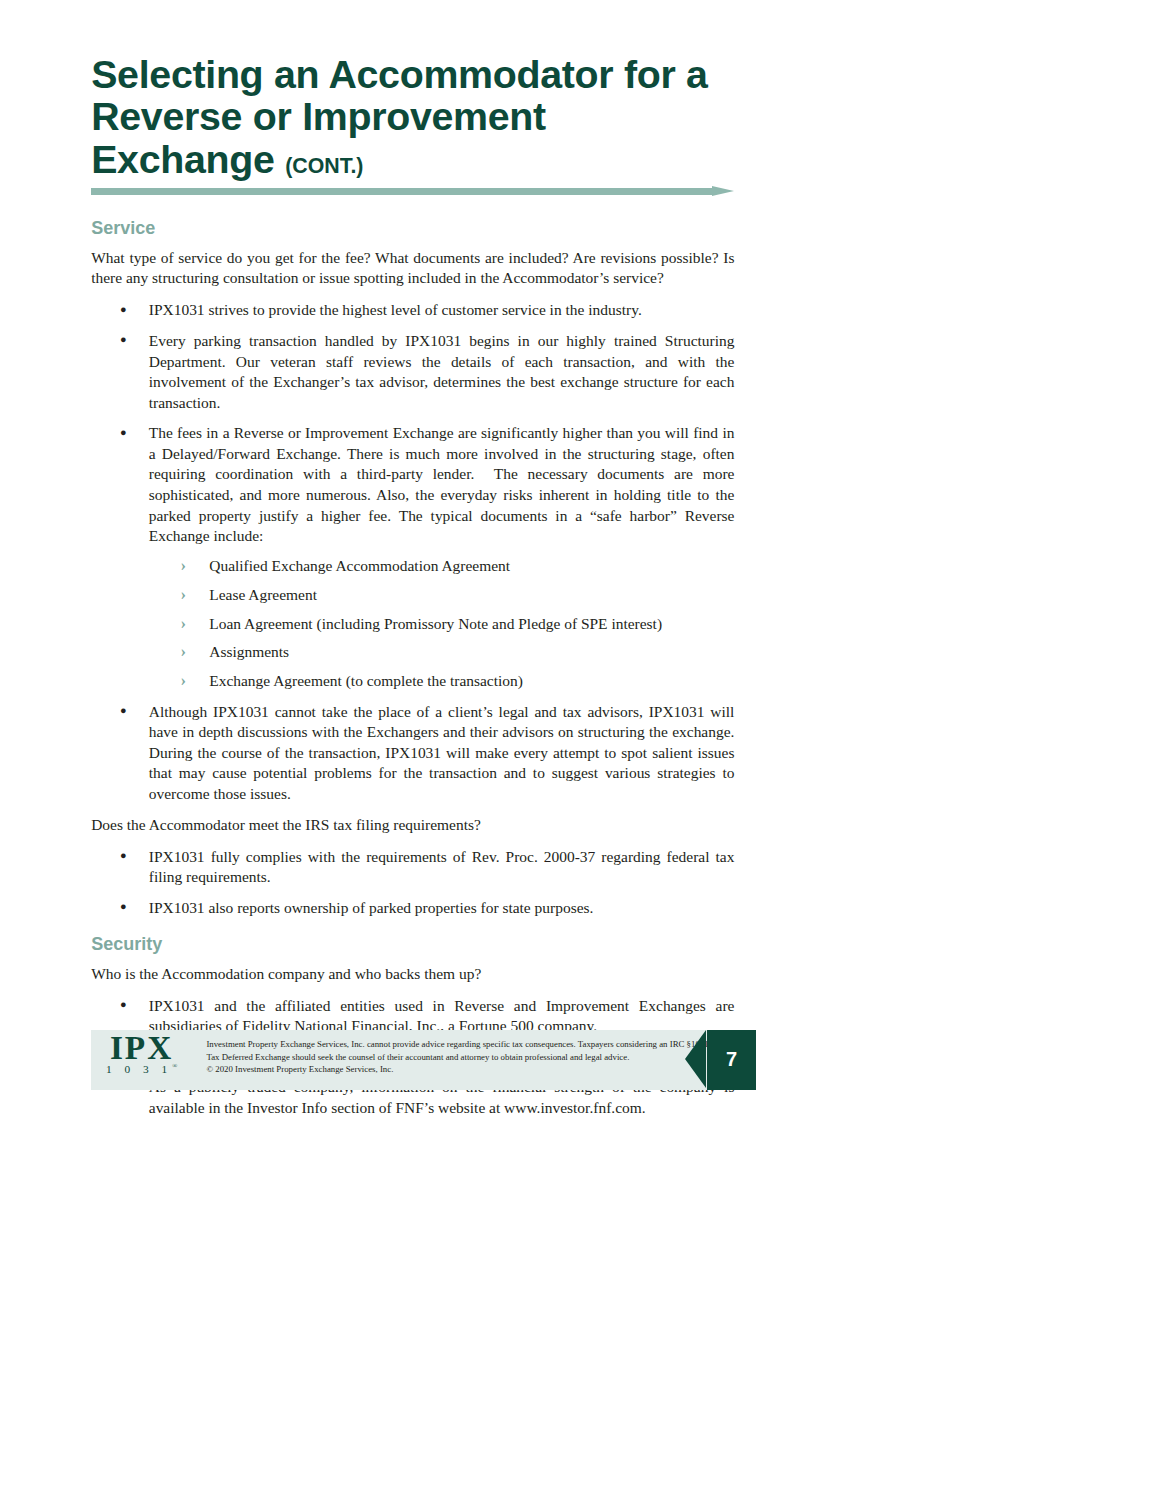Selecting an Accommodator for a Reverse or Improvement Exchange (CONT.)
Service
What type of service do you get for the fee? What documents are included? Are revisions possible? Is there any structuring consultation or issue spotting included in the Accommodator’s service?
IPX1031 strives to provide the highest level of customer service in the industry.
Every parking transaction handled by IPX1031 begins in our highly trained Structuring Department. Our veteran staff reviews the details of each transaction, and with the involvement of the Exchanger’s tax advisor, determines the best exchange structure for each transaction.
The fees in a Reverse or Improvement Exchange are significantly higher than you will find in a Delayed/Forward Exchange. There is much more involved in the structuring stage, often requiring coordination with a third-party lender. The necessary documents are more sophisticated, and more numerous. Also, the everyday risks inherent in holding title to the parked property justify a higher fee. The typical documents in a “safe harbor” Reverse Exchange include:
Qualified Exchange Accommodation Agreement
Lease Agreement
Loan Agreement (including Promissory Note and Pledge of SPE interest)
Assignments
Exchange Agreement (to complete the transaction)
Although IPX1031 cannot take the place of a client’s legal and tax advisors, IPX1031 will have in depth discussions with the Exchangers and their advisors on structuring the exchange. During the course of the transaction, IPX1031 will make every attempt to spot salient issues that may cause potential problems for the transaction and to suggest various strategies to overcome those issues.
Does the Accommodator meet the IRS tax filing requirements?
IPX1031 fully complies with the requirements of Rev. Proc. 2000-37 regarding federal tax filing requirements.
IPX1031 also reports ownership of parked properties for state purposes.
Security
Who is the Accommodation company and who backs them up?
IPX1031 and the affiliated entities used in Reverse and Improvement Exchanges are subsidiaries of Fidelity National Financial, Inc., a Fortune 500 company.
Fidelity National Financial is a publicly traded company (NYSE “FNF”).
As a publicly traded company, information on the financial strength of the company is available in the Investor Info section of FNF’s website at www.investor.fnf.com.
IPX
1 0 3 1®
Investment Property Exchange Services, Inc. cannot provide advice regarding specific tax consequences. Taxpayers considering an IRC §1031 Tax Deferred Exchange should seek the counsel of their accountant and attorney to obtain professional and legal advice.
© 2020 Investment Property Exchange Services, Inc.
7